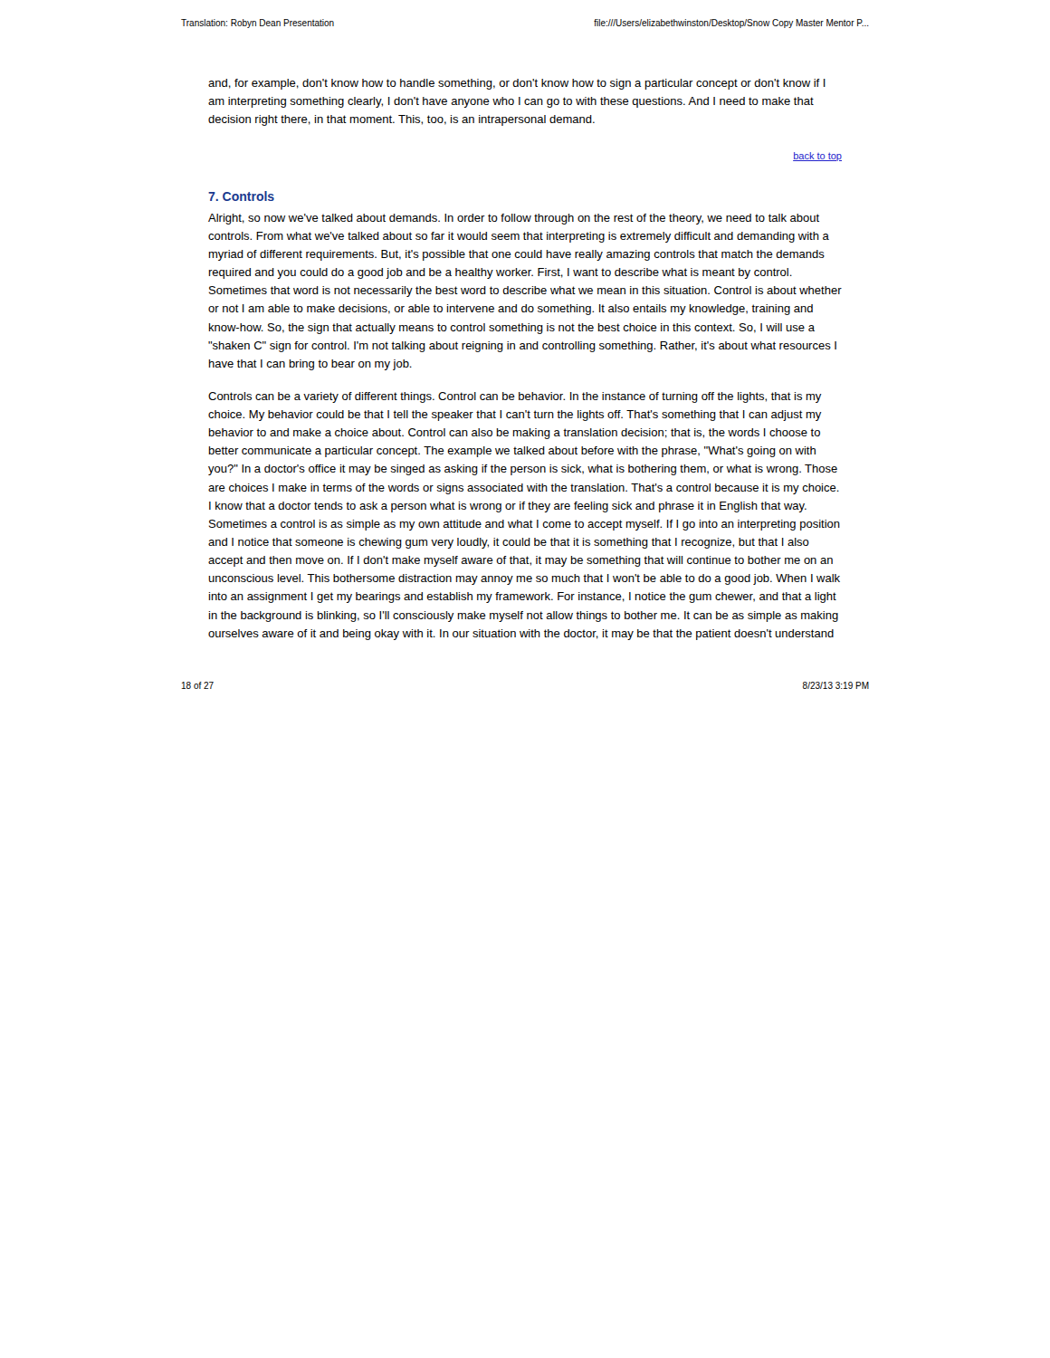Translation: Robyn Dean Presentation
file:///Users/elizabethwinston/Desktop/Snow Copy Master Mentor P...
and, for example, don't know how to handle something, or don't know how to sign a particular concept or don't know if I am interpreting something clearly, I don't have anyone who I can go to with these questions. And I need to make that decision right there, in that moment. This, too, is an intrapersonal demand.
back to top
7. Controls
Alright, so now we've talked about demands. In order to follow through on the rest of the theory, we need to talk about controls. From what we've talked about so far it would seem that interpreting is extremely difficult and demanding with a myriad of different requirements. But, it's possible that one could have really amazing controls that match the demands required and you could do a good job and be a healthy worker. First, I want to describe what is meant by control. Sometimes that word is not necessarily the best word to describe what we mean in this situation. Control is about whether or not I am able to make decisions, or able to intervene and do something. It also entails my knowledge, training and know-how. So, the sign that actually means to control something is not the best choice in this context. So, I will use a "shaken C" sign for control. I'm not talking about reigning in and controlling something. Rather, it's about what resources I have that I can bring to bear on my job.
Controls can be a variety of different things. Control can be behavior. In the instance of turning off the lights, that is my choice. My behavior could be that I tell the speaker that I can't turn the lights off. That's something that I can adjust my behavior to and make a choice about. Control can also be making a translation decision; that is, the words I choose to better communicate a particular concept. The example we talked about before with the phrase, "What's going on with you?" In a doctor's office it may be singed as asking if the person is sick, what is bothering them, or what is wrong. Those are choices I make in terms of the words or signs associated with the translation. That's a control because it is my choice. I know that a doctor tends to ask a person what is wrong or if they are feeling sick and phrase it in English that way. Sometimes a control is as simple as my own attitude and what I come to accept myself. If I go into an interpreting position and I notice that someone is chewing gum very loudly, it could be that it is something that I recognize, but that I also accept and then move on. If I don't make myself aware of that, it may be something that will continue to bother me on an unconscious level. This bothersome distraction may annoy me so much that I won't be able to do a good job. When I walk into an assignment I get my bearings and establish my framework. For instance, I notice the gum chewer, and that a light in the background is blinking, so I'll consciously make myself not allow things to bother me. It can be as simple as making ourselves aware of it and being okay with it. In our situation with the doctor, it may be that the patient doesn't understand
18 of 27
8/23/13 3:19 PM